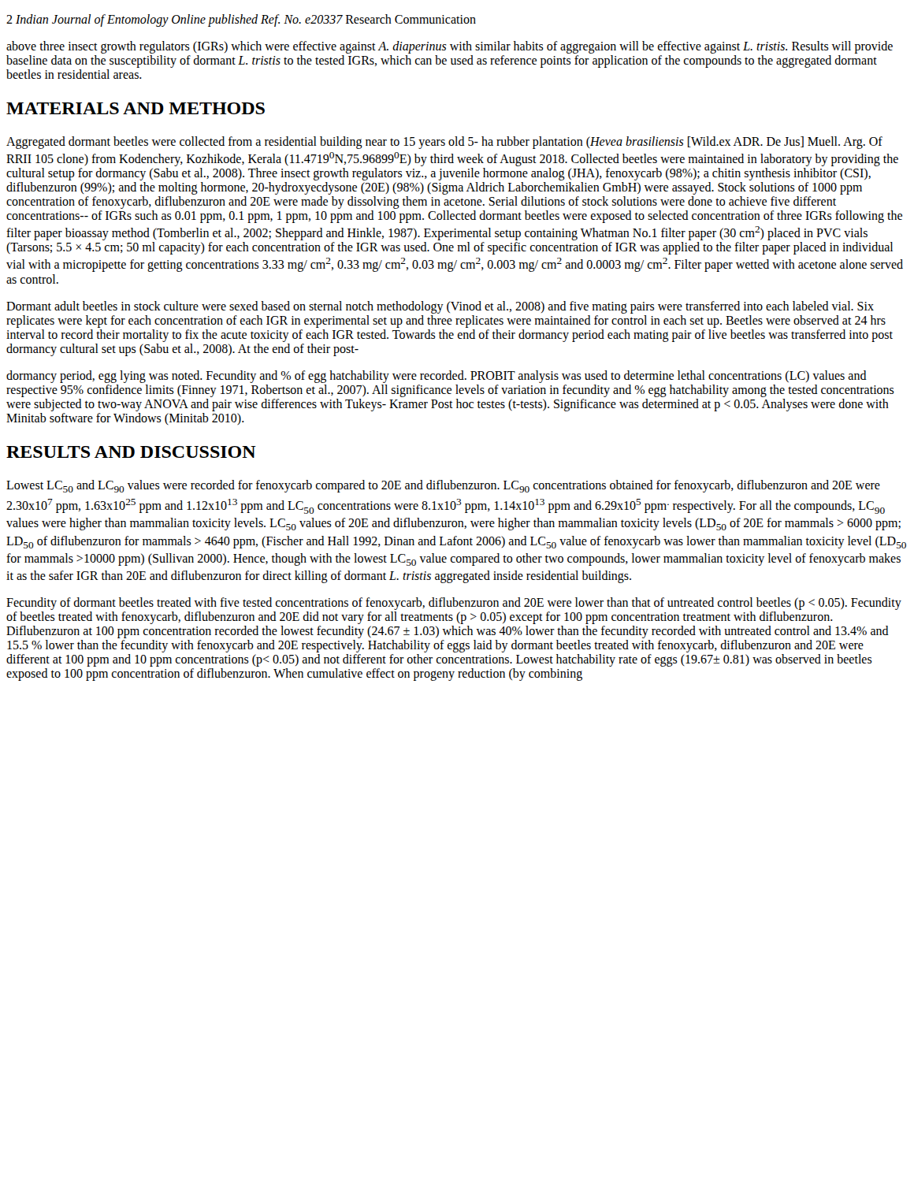2 Indian Journal of Entomology Online published Ref. No. e20337 Research Communication
above three insect growth regulators (IGRs) which were effective against A. diaperinus with similar habits of aggregaion will be effective against L. tristis. Results will provide baseline data on the susceptibility of dormant L. tristis to the tested IGRs, which can be used as reference points for application of the compounds to the aggregated dormant beetles in residential areas.
MATERIALS AND METHODS
Aggregated dormant beetles were collected from a residential building near to 15 years old 5- ha rubber plantation (Hevea brasiliensis [Wild.ex ADR. De Jus] Muell. Arg. Of RRII 105 clone) from Kodenchery, Kozhikode, Kerala (11.47190N,75.968990E) by third week of August 2018. Collected beetles were maintained in laboratory by providing the cultural setup for dormancy (Sabu et al., 2008). Three insect growth regulators viz., a juvenile hormone analog (JHA), fenoxycarb (98%); a chitin synthesis inhibitor (CSI), diflubenzuron (99%); and the molting hormone, 20-hydroxyecdysone (20E) (98%) (Sigma Aldrich Laborchemikalien GmbH) were assayed. Stock solutions of 1000 ppm concentration of fenoxycarb, diflubenzuron and 20E were made by dissolving them in acetone. Serial dilutions of stock solutions were done to achieve five different concentrations-- of IGRs such as 0.01 ppm, 0.1 ppm, 1 ppm, 10 ppm and 100 ppm. Collected dormant beetles were exposed to selected concentration of three IGRs following the filter paper bioassay method (Tomberlin et al., 2002; Sheppard and Hinkle, 1987). Experimental setup containing Whatman No.1 filter paper (30 cm2) placed in PVC vials (Tarsons; 5.5 × 4.5 cm; 50 ml capacity) for each concentration of the IGR was used. One ml of specific concentration of IGR was applied to the filter paper placed in individual vial with a micropipette for getting concentrations 3.33 mg/ cm2, 0.33 mg/ cm2, 0.03 mg/ cm2, 0.003 mg/ cm2 and 0.0003 mg/ cm2. Filter paper wetted with acetone alone served as control.
Dormant adult beetles in stock culture were sexed based on sternal notch methodology (Vinod et al., 2008) and five mating pairs were transferred into each labeled vial. Six replicates were kept for each concentration of each IGR in experimental set up and three replicates were maintained for control in each set up. Beetles were observed at 24 hrs interval to record their mortality to fix the acute toxicity of each IGR tested. Towards the end of their dormancy period each mating pair of live beetles was transferred into post dormancy cultural set ups (Sabu et al., 2008). At the end of their post-
dormancy period, egg lying was noted. Fecundity and % of egg hatchability were recorded. PROBIT analysis was used to determine lethal concentrations (LC) values and respective 95% confidence limits (Finney 1971, Robertson et al., 2007). All significance levels of variation in fecundity and % egg hatchability among the tested concentrations were subjected to two-way ANOVA and pair wise differences with Tukeys- Kramer Post hoc testes (t-tests). Significance was determined at p < 0.05. Analyses were done with Minitab software for Windows (Minitab 2010).
RESULTS AND DISCUSSION
Lowest LC50 and LC90 values were recorded for fenoxycarb compared to 20E and diflubenzuron. LC90 concentrations obtained for fenoxycarb, diflubenzuron and 20E were 2.30x107 ppm, 1.63x1025 ppm and 1.12x1013 ppm and LC50 concentrations were 8.1x103 ppm, 1.14x1013 ppm and 6.29x105 ppm. respectively. For all the compounds, LC90 values were higher than mammalian toxicity levels. LC50 values of 20E and diflubenzuron, were higher than mammalian toxicity levels (LD50 of 20E for mammals > 6000 ppm; LD50 of diflubenzuron for mammals > 4640 ppm, (Fischer and Hall 1992, Dinan and Lafont 2006) and LC50 value of fenoxycarb was lower than mammalian toxicity level (LD50 for mammals >10000 ppm) (Sullivan 2000). Hence, though with the lowest LC50 value compared to other two compounds, lower mammalian toxicity level of fenoxycarb makes it as the safer IGR than 20E and diflubenzuron for direct killing of dormant L. tristis aggregated inside residential buildings.
Fecundity of dormant beetles treated with five tested concentrations of fenoxycarb, diflubenzuron and 20E were lower than that of untreated control beetles (p < 0.05). Fecundity of beetles treated with fenoxycarb, diflubenzuron and 20E did not vary for all treatments (p > 0.05) except for 100 ppm concentration treatment with diflubenzuron. Diflubenzuron at 100 ppm concentration recorded the lowest fecundity (24.67 ± 1.03) which was 40% lower than the fecundity recorded with untreated control and 13.4% and 15.5 % lower than the fecundity with fenoxycarb and 20E respectively. Hatchability of eggs laid by dormant beetles treated with fenoxycarb, diflubenzuron and 20E were different at 100 ppm and 10 ppm concentrations (p< 0.05) and not different for other concentrations. Lowest hatchability rate of eggs (19.67± 0.81) was observed in beetles exposed to 100 ppm concentration of diflubenzuron. When cumulative effect on progeny reduction (by combining